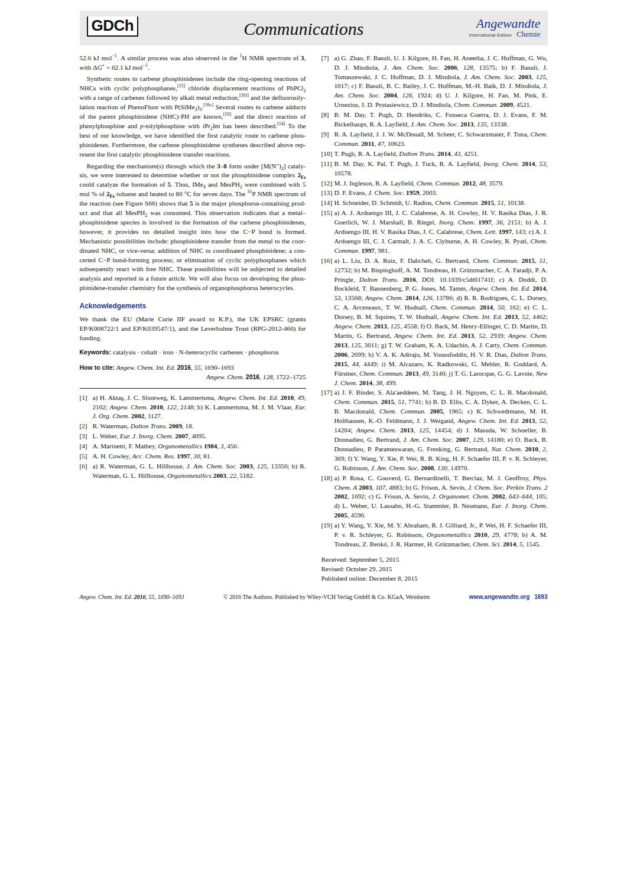GDCh
Communications
Angewandte
International Edition Chemie
52.6 kJ mol−1. A similar process was also observed in the 1H NMR spectrum of 3, with ΔG+ = 62.1 kJ mol−1.
Synthetic routes to carbene phosphinidenes include the ring-opening reactions of NHCs with cyclic polyphosphanes,[15] chloride displacement reactions of PhPCl2 with a range of carbenes followed by alkali metal reduction,[16f] and the defluorosilylation reaction of PhenoFluor with P(SiMe3)3.[16c] Several routes to carbene adducts of the parent phosphinidene (NHC)·PH are known,[19] and the direct reaction of phenylphosphine and p-tolylphosphine with i Pr2Im has been described.[14] To the best of our knowledge, we have identified the first catalytic route to carbene phosphinidenes. Furthermore, the carbene phosphinidene syntheses described above represent the first catalytic phosphinidene transfer reactions.
Regarding the mechanism(s) through which the 3–8 form under [M(N″)2] catalysis, we were interested to determine whether or not the phosphinidene complex 2Fe could catalyze the formation of 5. Thus, IMe4 and MesPH2 were combined with 5 mol % of 2Fe·toluene and heated to 80 °C for seven days. The 31P NMR spectrum of the reaction (see Figure S66) shows that 5 is the major phosphorus-containing product and that all MesPH2 was consumed. This observation indicates that a metal–phosphinidene species is involved in the formation of the carbene phosphinidenes, however, it provides no detailed insight into how the C−P bond is formed. Mechanistic possibilities include: phosphinidene transfer from the metal to the coordinated NHC, or vice-versa; addition of NHC to coordinated phosphinidene; a concerted C−P bond-forming process; or elimination of cyclic polyphosphanes which subsequently react with free NHC. These possibilities will be subjected to detailed analysis and reported in a future article. We will also focus on developing the phosphinidene-transfer chemistry for the synthesis of organophosphorus heterocycles.
Acknowledgements
We thank the EU (Marie Curie IIF award to K.P.), the UK EPSRC (grants EP/K008722/1 and EP/K039547/1), and the Leverhulme Trust (RPG-2012-460) for funding.
Keywords: catalysis · cobalt · iron · N-heterocyclic carbenes · phosphorus
How to cite: Angew. Chem. Int. Ed. 2016, 55, 1690–1693
Angew. Chem. 2016, 128, 1722–1725
a) H. Aktaş, J. C. Slootweg, K. Lammertsma, Angew. Chem. Int. Ed. 2010, 49, 2102; Angew. Chem. 2010, 122, 2148; b) K. Lammertsma, M. J. M. Vlaar, Eur. J. Org. Chem. 2002, 1127.
R. Waterman, Dalton Trans. 2009, 18.
L. Weber, Eur. J. Inorg. Chem. 2007, 4095.
A. Marinetti, F. Mathey, Organometallics 1984, 3, 456.
A. H. Cowley, Acc. Chem. Res. 1997, 30, 81.
a) R. Waterman, G. L. Hillhouse, J. Am. Chem. Soc. 2003, 125, 13350; b) R. Waterman, G. L. Hillhouse, Organometallics 2003, 22, 5182.
a) G. Zhao, F. Basuli, U. J. Kilgore, H. Fan, H. Aneetha, J. C. Huffman, G. Wu, D. J. Mindiola, J. Am. Chem. Soc. 2006, 128, 13575; b) F. Basuli, J. Tomaszewski, J. C. Huffman, D. J. Mindiola, J. Am. Chem. Soc. 2003, 125, 1017; c) F. Basuli, B. C. Bailey, J. C. Huffman, M.-H. Baik, D. J. Mindiola, J. Am. Chem. Soc. 2004, 126, 1924; d) U. J. Kilgore, H. Fan, M. Pink, E. Urnezius, J. D. Protasiewicz, D. J. Mindiola, Chem. Commun. 2009, 4521.
B. M. Day, T. Pugh, D. Hendriks, C. Fonseca Guerra, D. J. Evans, F. M. Bickelhaupt, R. A. Layfield, J. Am. Chem. Soc. 2013, 135, 13338.
R. A. Layfield, J. J. W. McDouall, M. Scheer, C. Schwarzmaier, F. Tuna, Chem. Commun. 2011, 47, 10623.
T. Pugh, R. A. Layfield, Dalton Trans. 2014, 43, 4251.
B. M. Day, K. Pal, T. Pugh, J. Tuck, R. A. Layfield, Inorg. Chem. 2014, 53, 10578.
M. J. Ingleson, R. A. Layfield, Chem. Commun. 2012, 48, 3579.
D. F. Evans, J. Chem. Soc. 1959, 2003.
H. Schneider, D. Schmidt, U. Radius, Chem. Commun. 2015, 51, 10138.
a) A. J. Arduengo III, J. C. Calabrese, A. H. Cowley, H. V. Rasika Dias, J. R. Goerlich, W. J. Marshall, B. Riegel, Inorg. Chem. 1997, 36, 2151; b) A. J. Arduengo III, H. V. Rasika Dias, J. C. Calabrese, Chem. Lett. 1997, 143; c) A. J. Arduengo III, C. J. Carmalt, J. A. C. Clyburne, A. H. Cowley, R. Pyati, Chem. Commun. 1997, 981.
a) L. Liu, D. A. Ruiz, F. Dahcheh, G. Bertrand, Chem. Commun. 2015, 51, 12732; b) M. Bispinghoff, A. M. Tondreau, H. Grützmacher, C. A. Faradji, P. A. Pringle, Dalton Trans. 2016, DOI: 10.1039/c5dt01741f; c) A. Doddi, D. Bockfeld, T. Bannenberg, P. G. Jones, M. Tamm, Angew. Chem. Int. Ed. 2014, 53, 13568; Angew. Chem. 2014, 126, 13786; d) R. R. Rodrigues, C. L. Dorsey, C. A. Arceneaux, T. W. Hudnall, Chem. Commun. 2014, 50, 162; e) C. L. Dorsey, B. M. Squires, T. W. Hudnall, Angew. Chem. Int. Ed. 2013, 52, 4462; Angew. Chem. 2013, 125, 4558; f) O. Back, M. Henry-Ellinger, C. D. Martin, D. Martin, G. Bertrand, Angew. Chem. Int. Ed. 2013, 52, 2939; Angew. Chem. 2013, 125, 3011; g) T. W. Graham, K. A. Udachin, A. J. Carty, Chem. Commun. 2006, 2699; h) V. A. K. Adiraju, M. Yousufuddin, H. V. R. Dias, Dalton Trans. 2015, 44, 4449; i) M. Alcazaro, K. Radkowski, G. Mehler, R. Goddard, A. Fürstner, Chem. Commun. 2013, 49, 3140; j) T. G. Larocque, G. G. Lavoie, New J. Chem. 2014, 38, 499.
a) J. F. Binder, S. Ala′aeddeen, M. Tang, J. H. Nguyen, C. L. B. Macdonald, Chem. Commun. 2015, 51, 7741; b) B. D. Ellis, C. A. Dyker, A. Decken, C. L. B. Macdonald, Chem. Commun. 2005, 1965; c) K. Schwedtmann, M. H. Holthausen, K.-O. Feldmann, J. J. Weigand, Angew. Chem. Int. Ed. 2013, 52, 14204; Angew. Chem. 2013, 125, 14454; d) J. Masuda, W. Schoeller, B. Donnadieu, G. Bertrand, J. Am. Chem. Soc. 2007, 129, 14180; e) O. Back, B. Donnadieu, P. Parameswaran, G. Frenking, G. Bertrand, Nat. Chem. 2010, 2, 369; f) Y. Wang, Y. Xie, P. Wei, R. B. King, H. F. Schaefer III, P. v. R. Schleyer, G. Robinson, J. Am. Chem. Soc. 2008, 130, 14970.
a) P. Rosa, C. Gouverd, G. Bernardinelli, T. Berclaz, M. J. Geoffroy, Phys. Chem. A 2003, 107, 4883; b) G. Frison, A. Sevin, J. Chem. Soc. Perkin Trans. 2 2002, 1692; c) G. Frison, A. Sevin, J. Organomet. Chem. 2002, 643–644, 105; d) L. Weber, U. Lassahn, H.-G. Stammler, B. Neumann, Eur. J. Inorg. Chem. 2005, 4590.
a) Y. Wang, Y. Xie, M. Y. Abraham, R. J. Gilliard, Jr., P. Wei, H. F. Schaefer III, P. v. R. Schleyer, G. Robinson, Organometallics 2010, 29, 4778; b) A. M. Tondreau, Z. Benkó, J. R. Harmer, H. Grützmacher, Chem. Sci. 2014, 5, 1545.
Received: September 5, 2015
Revised: October 29, 2015
Published online: December 8, 2015
Angew. Chem. Int. Ed. 2016, 55, 1690–1693
© 2016 The Authors. Published by Wiley-VCH Verlag GmbH & Co. KGaA, Weinheim
www.angewandte.org 1693